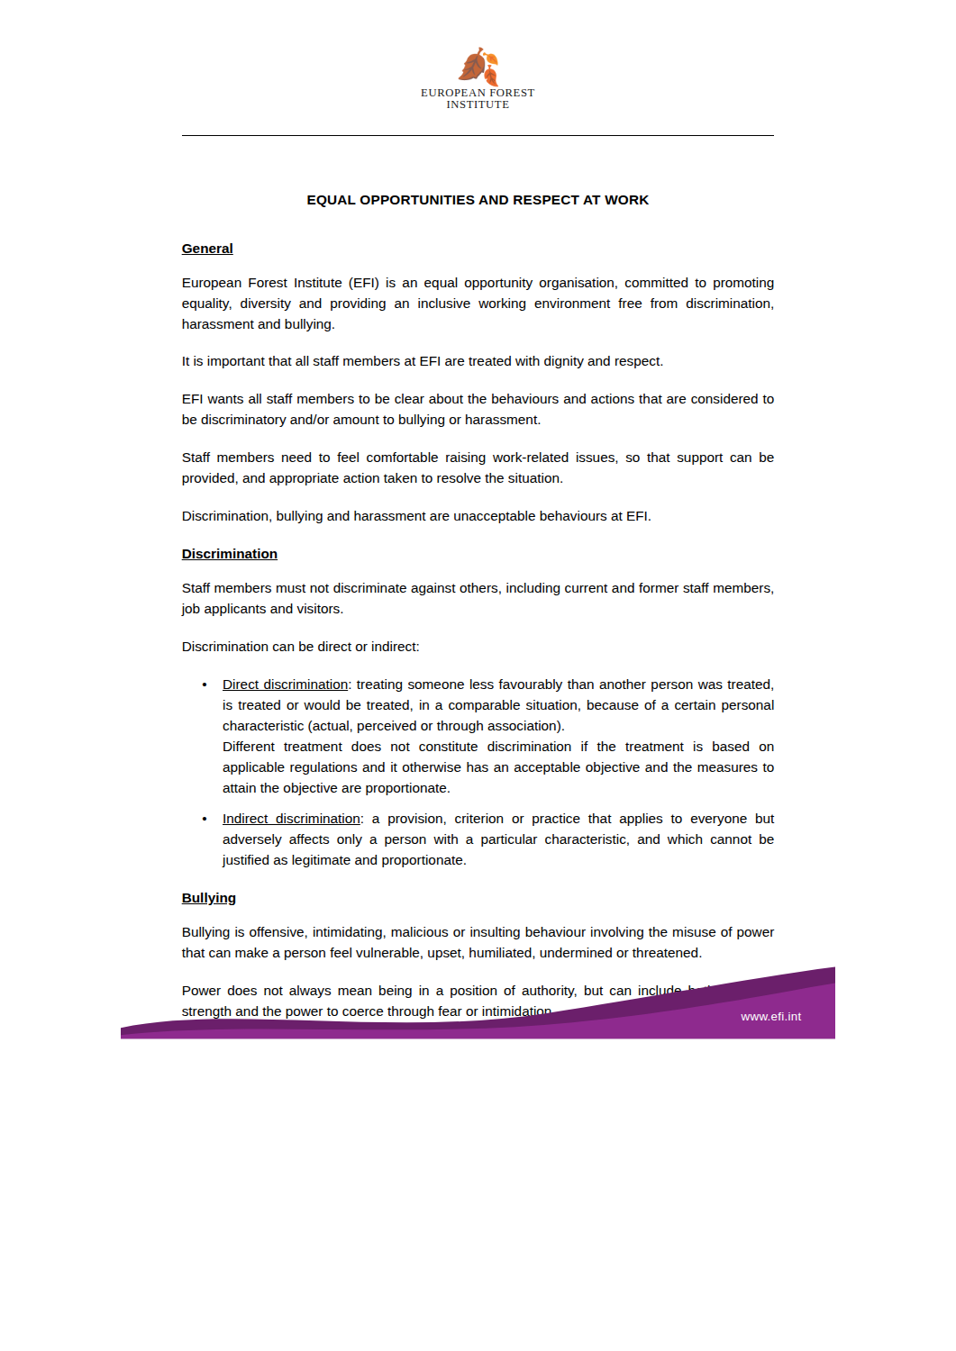🍂 EUROPEAN FOREST INSTITUTE
EQUAL OPPORTUNITIES AND RESPECT AT WORK
General
European Forest Institute (EFI) is an equal opportunity organisation, committed to promoting equality, diversity and providing an inclusive working environment free from discrimination, harassment and bullying.
It is important that all staff members at EFI are treated with dignity and respect.
EFI wants all staff members to be clear about the behaviours and actions that are considered to be discriminatory and/or amount to bullying or harassment.
Staff members need to feel comfortable raising work-related issues, so that support can be provided, and appropriate action taken to resolve the situation.
Discrimination, bullying and harassment are unacceptable behaviours at EFI.
Discrimination
Staff members must not discriminate against others, including current and former staff members, job applicants and visitors.
Discrimination can be direct or indirect:
Direct discrimination: treating someone less favourably than another person was treated, is treated or would be treated, in a comparable situation, because of a certain personal characteristic (actual, perceived or through association).
Different treatment does not constitute discrimination if the treatment is based on applicable regulations and it otherwise has an acceptable objective and the measures to attain the objective are proportionate.
Indirect discrimination: a provision, criterion or practice that applies to everyone but adversely affects only a person with a particular characteristic, and which cannot be justified as legitimate and proportionate.
Bullying
Bullying is offensive, intimidating, malicious or insulting behaviour involving the misuse of power that can make a person feel vulnerable, upset, humiliated, undermined or threatened.
Power does not always mean being in a position of authority, but can include both personal strength and the power to coerce through fear or intimidation.
www.efi.int